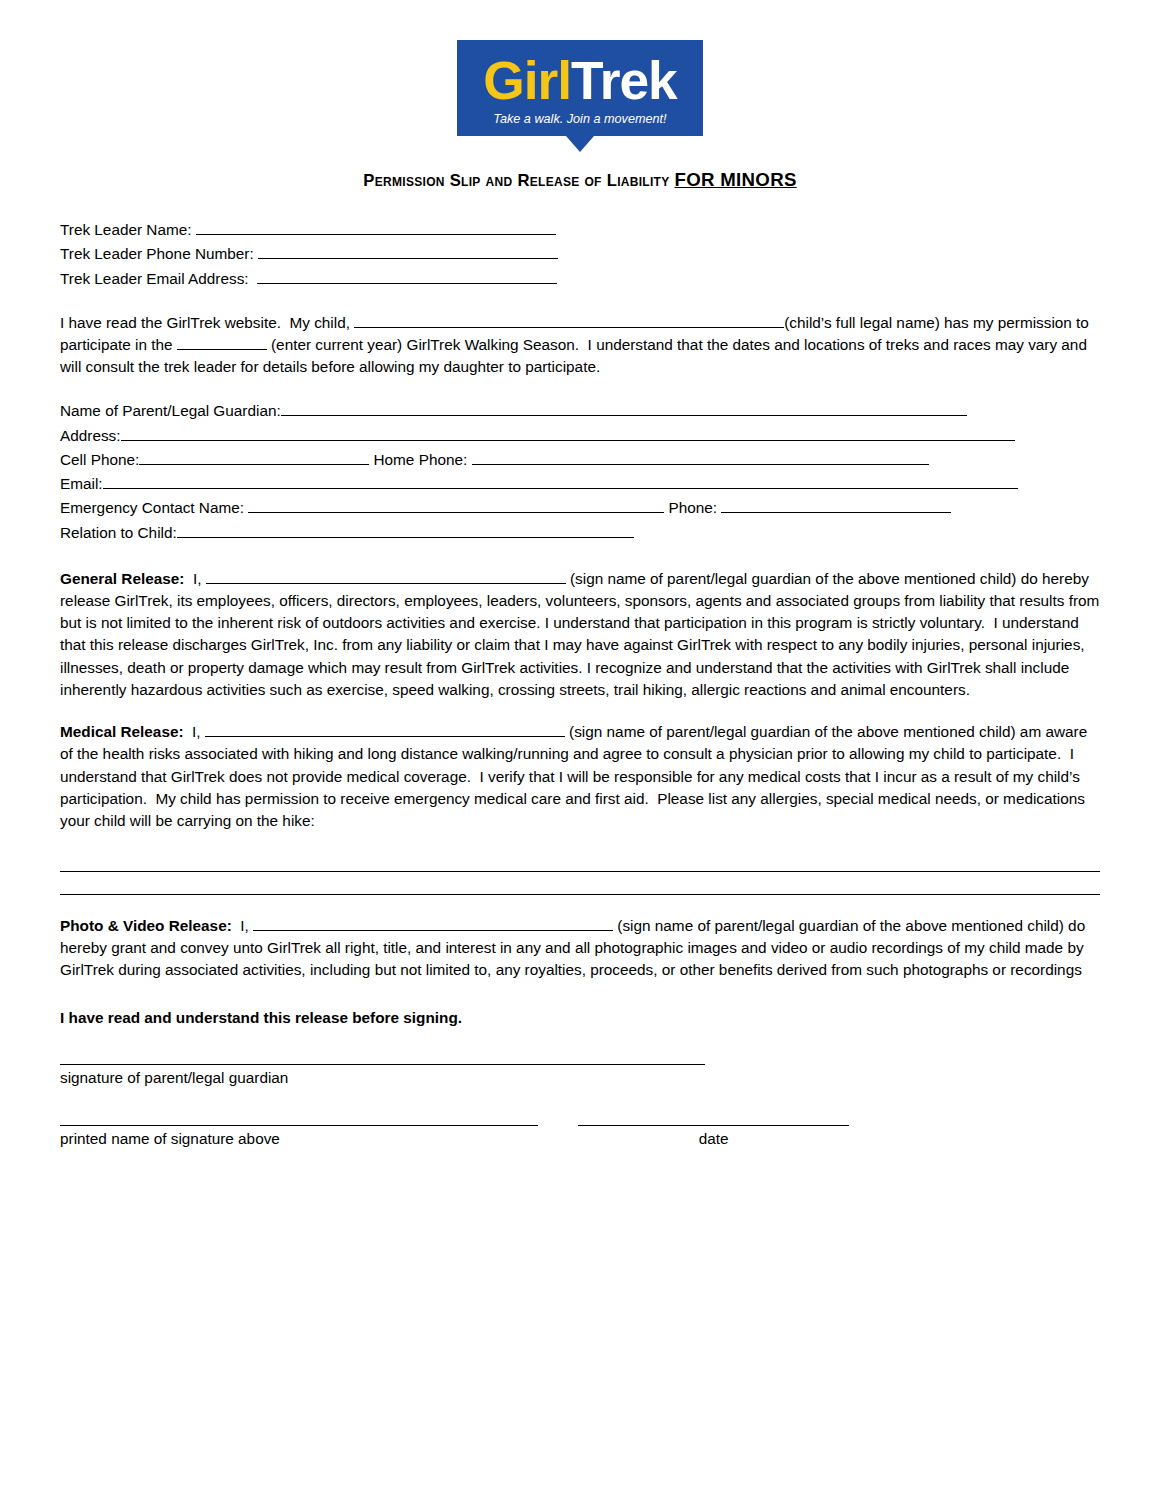Girl Trek Take a walk. Join a movement!
Permission Slip and Release of Liability for Minors
Trek Leader Name:
Trek Leader Phone Number:
Trek Leader Email Address:
I have read the GirlTrek website. My child, (child’s full legal name) has my permission to participate in the (enter current year) GirlTrek Walking Season. I understand that the dates and locations of treks and races may vary and will consult the trek leader for details before allowing my daughter to participate.
Name of Parent/Legal Guardian:
Address:
Cell Phone: Home Phone:
Email:
Emergency Contact Name: Phone:
Relation to Child:
General Release: I, (sign name of parent/legal guardian of the above mentioned child) do hereby release GirlTrek, its employees, officers, directors, employees, leaders, volunteers, sponsors, agents and associated groups from liability that results from but is not limited to the inherent risk of outdoors activities and exercise. I understand that participation in this program is strictly voluntary. I understand that this release discharges GirlTrek, Inc. from any liability or claim that I may have against GirlTrek with respect to any bodily injuries, personal injuries, illnesses, death or property damage which may result from GirlTrek activities. I recognize and understand that the activities with GirlTrek shall include inherently hazardous activities such as exercise, speed walking, crossing streets, trail hiking, allergic reactions and animal encounters.
Medical Release: I, (sign name of parent/legal guardian of the above mentioned child) am aware of the health risks associated with hiking and long distance walking/running and agree to consult a physician prior to allowing my child to participate. I understand that GirlTrek does not provide medical coverage. I verify that I will be responsible for any medical costs that I incur as a result of my child’s participation. My child has permission to receive emergency medical care and first aid. Please list any allergies, special medical needs, or medications your child will be carrying on the hike:
Photo & Video Release: I, (sign name of parent/legal guardian of the above mentioned child) do hereby grant and convey unto GirlTrek all right, title, and interest in any and all photographic images and video or audio recordings of my child made by GirlTrek during associated activities, including but not limited to, any royalties, proceeds, or other benefits derived from such photographs or recordings
I have read and understand this release before signing.
signature of parent/legal guardian
printed name of signature above
date